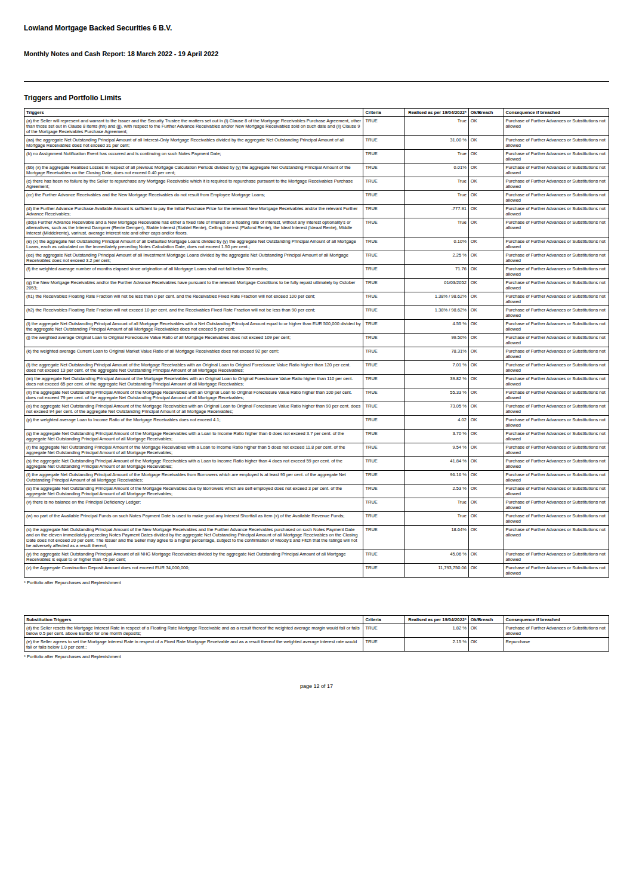Lowland Mortgage Backed Securities 6 B.V.
Monthly Notes and Cash Report: 18 March 2022 - 19 April 2022
Triggers and Portfolio Limits
| Triggers | Criteria | Realised as per 19/04/2022* | Ok/Breach | Consequence if breached |
| --- | --- | --- | --- | --- |
| (a) the Seller will represent and warrant to the Issuer and the Security Trustee the matters set out in (i) Clause 8 of the Mortgage Receivables Purchase Agreement, other than those set out in Clause 8 items (hh) and (jj), with respect to the Further Advance Receivables and/or New Mortgage Receivables sold on such date and (ii) Clause 9 of the Mortgage Receivables Purchase Agreement; | TRUE | True | OK | Purchase of Further Advances or Substitutions not allowed |
| (aa) the aggregate Net Outstanding Principal Amount of all Interest-Only Mortgage Receivables divided by the aggregate Net Outstanding Principal Amount of all Mortgage Receivables does not exceed 31 per cent; | TRUE | 31.00 % | OK | Purchase of Further Advances or Substitutions not allowed |
| (b) no Assignment Notification Event has occurred and is continuing on such Notes Payment Date; | TRUE | True | OK | Purchase of Further Advances or Substitutions not allowed |
| (bb) (x) the aggregate Realised Losses in respect of all previous Mortgage Calculation Periods divided by (y) the aggregate Net Outstanding Principal Amount of the Mortgage Receivables on the Closing Date, does not exceed 0.40 per cent; | TRUE | 0.01% | OK | Purchase of Further Advances or Substitutions not allowed |
| (c) there has been no failure by the Seller to repurchase any Mortgage Receivable which it is required to repurchase pursuant to the Mortgage Receivables Purchase Agreement; | TRUE | True | OK | Purchase of Further Advances or Substitutions not allowed |
| (cc) the Further Advance Receivables and the New Mortgage Receivables do not result from Employee Mortgage Loans; | TRUE | True | OK | Purchase of Further Advances or Substitutions not allowed |
| (d) the Further Advance Purchase Available Amount is sufficient to pay the Initial Purchase Price for the relevant New Mortgage Receivables and/or the relevant Further Advance Receivables; | TRUE | -777.91 | OK | Purchase of Further Advances or Substitutions not allowed |
| (dd)a Further Advance Receivable and a New Mortgage Receivable has either a fixed rate of interest or a floating rate of interest, without any interest optionality's or alternatives, such as the Interest Dampner (Rente Demper), Stable Interest (Stabiel Rente), Ceiling Interest (Plafond Rente), the Ideal Interest (Ideaal Rente), Middle Interest (Middelrente), varirust, average interest rate and other caps and/or floors. | TRUE | True | OK | Purchase of Further Advances or Substitutions not allowed |
| (e) (x) the aggregate Net Outstanding Principal Amount of all Defaulted Mortgage Loans divided by (y) the aggregate Net Outstanding Principal Amount of all Mortgage Loans, each as calculated on the immediately preceding Notes Calculation Date, does not exceed 1.50 per cent.; | TRUE | 0.10% | OK | Purchase of Further Advances or Substitutions not allowed |
| (ee) the aggregate Net Outstanding Principal Amount of all Investment Mortgage Loans divided by the aggregate Net Outstanding Principal Amount of all Mortgage Receivables does not exceed 3.2 per cent; | TRUE | 2.25 % | OK | Purchase of Further Advances or Substitutions not allowed |
| (f) the weighted average number of months elapsed since origination of all Mortgage Loans shall not fall below 30 months; | TRUE | 71.76 | OK | Purchase of Further Advances or Substitutions not allowed |
| (g) the New Mortgage Receivables and/or the Further Advance Receivables have pursuant to the relevant Mortgage Conditions to be fully repaid ultimately by October 2053; | TRUE | 01/03/2052 | OK | Purchase of Further Advances or Substitutions not allowed |
| (h1) the Receivables Floating Rate Fraction will not be less than 0 per cent. and the Receivables Fixed Rate Fraction will not exceed 100 per cent; | TRUE | 1.38% / 98.62% | OK | Purchase of Further Advances or Substitutions not allowed |
| (h2) the Receivables Floating Rate Fraction will not exceed 10 per cent. and the Receivables Fixed Rate Fraction will not be less than 90 per cent; | TRUE | 1.38% / 98.62% | OK | Purchase of Further Advances or Substitutions not allowed |
| (i) the aggregate Net Outstanding Principal Amount of all Mortgage Receivables with a Net Outstanding Principal Amount equal to or higher than EUR 500,000 divided by the aggregate Net Outstanding Principal Amount of all Mortgage Receivables does not exceed 5 per cent; | TRUE | 4.55 % | OK | Purchase of Further Advances or Substitutions not allowed |
| (j) the weighted average Original Loan to Original Foreclosure Value Ratio of all Mortgage Receivables does not exceed 109 per cent; | TRUE | 99.50% | OK | Purchase of Further Advances or Substitutions not allowed |
| (k) the weighted average Current Loan to Original Market Value Ratio of all Mortgage Receivables does not exceed 92 per cent; | TRUE | 78.31% | OK | Purchase of Further Advances or Substitutions not allowed |
| (l) the aggregate Net Outstanding Principal Amount of the Mortgage Receivables with an Original Loan to Original Foreclosure Value Ratio higher than 120 per cent. does not exceed 13 per cent. of the aggregate Net Outstanding Principal Amount of all Mortgage Receivables; | TRUE | 7.01 % | OK | Purchase of Further Advances or Substitutions not allowed |
| (m) the aggregate Net Outstanding Principal Amount of the Mortgage Receivables with an Original Loan to Original Foreclosure Value Ratio higher than 110 per cent. does not exceed 65 per cent. of the aggregate Net Outstanding Principal Amount of all Mortgage Receivables; | TRUE | 39.82 % | OK | Purchase of Further Advances or Substitutions not allowed |
| (n) the aggregate Net Outstanding Principal Amount of the Mortgage Receivables with an Original Loan to Original Foreclosure Value Ratio higher than 100 per cent. does not exceed 79 per cent. of the aggregate Net Outstanding Principal Amount of all Mortgage Receivables; | TRUE | 55.33 % | OK | Purchase of Further Advances or Substitutions not allowed |
| (o) the aggregate Net Outstanding Principal Amount of the Mortgage Receivables with an Original Loan to Original Foreclosure Value Ratio higher than 90 per cent. does not exceed 94 per cent. of the aggregate Net Outstanding Principal Amount of all Mortgage Receivables; | TRUE | 73.05 % | OK | Purchase of Further Advances or Substitutions not allowed |
| (p) the weighted average Loan to Income Ratio of the Mortgage Receivables does not exceed 4.1; | TRUE | 4.02 | OK | Purchase of Further Advances or Substitutions not allowed |
| (q) the aggregate Net Outstanding Principal Amount of the Mortgage Receivables with a Loan to Income Ratio higher than 6 does not exceed 3.7 per cent. of the aggregate Net Outstanding Principal Amount of all Mortgage Receivables; | TRUE | 3.70 % | OK | Purchase of Further Advances or Substitutions not allowed |
| (r) the aggregate Net Outstanding Principal Amount of the Mortgage Receivables with a Loan to Income Ratio higher than 5 does not exceed 11.8 per cent. of the aggregate Net Outstanding Principal Amount of all Mortgage Receivables; | TRUE | 9.54 % | OK | Purchase of Further Advances or Substitutions not allowed |
| (s) the aggregate Net Outstanding Principal Amount of the Mortgage Receivables with a Loan to Income Ratio higher than 4 does not exceed 59 per cent. of the aggregate Net Outstanding Principal Amount of all Mortgage Receivables; | TRUE | 41.84 % | OK | Purchase of Further Advances or Substitutions not allowed |
| (t) the aggregate Net Outstanding Principal Amount of the Mortgage Receivables from Borrowers which are employed is at least 95 per cent. of the aggregate Net Outstanding Principal Amount of all Mortgage Receivables; | TRUE | 96.16 % | OK | Purchase of Further Advances or Substitutions not allowed |
| (u) the aggregate Net Outstanding Principal Amount of the Mortgage Receivables due by Borrowers which are self-employed does not exceed 3 per cent. of the aggregate Net Outstanding Principal Amount of all Mortgage Receivables; | TRUE | 2.53 % | OK | Purchase of Further Advances or Substitutions not allowed |
| (v) there is no balance on the Principal Deficiency Ledger; | TRUE | True | OK | Purchase of Further Advances or Substitutions not allowed |
| (w) no part of the Available Principal Funds on such Notes Payment Date is used to make good any Interest Shortfall as item (x) of the Available Revenue Funds; | TRUE | True | OK | Purchase of Further Advances or Substitutions not allowed |
| (x) the aggregate Net Outstanding Principal Amount of the New Mortgage Receivables and the Further Advance Receivables purchased on such Notes Payment Date and on the eleven immediately preceding Notes Payment Dates divided by the aggregate Net Outstanding Principal Amount of all Mortgage Receivables on the Closing Date does not exceed 20 per cent. The Issuer and the Seller may agree to a higher percentage, subject to the confirmation of Moody's and Fitch that the ratings will not be adversely affected as a result thereof; | TRUE | 18.64% | OK | Purchase of Further Advances or Substitutions not allowed |
| (y) the aggregate Net Outstanding Principal Amount of all NHG Mortgage Receivables divided by the aggregate Net Outstanding Principal Amount of all Mortgage Receivables is equal to or higher than 45 per cent; | TRUE | 45.06 % | OK | Purchase of Further Advances or Substitutions not allowed |
| (z) the Aggregate Construction Deposit Amount does not exceed EUR 34,000,000; | TRUE | 11,793,750.06 | OK | Purchase of Further Advances or Substitutions not allowed |
* Portfolio after Repurchases and Replenishment
| Substitution Triggers | Criteria | Realised as per 19/04/2022* | Ok/Breach | Consequence if breached |
| --- | --- | --- | --- | --- |
| (d) the Seller resets the Mortgage Interest Rate in respect of a Floating Rate Mortgage Receivable and as a result thereof the weighted average margin would fall or falls below 0.5 per cent. above Euribor for one month deposits; | TRUE | 1.82 % | OK | Purchase of Further Advances or Substitutions not allowed |
| (e) the Seller agrees to set the Mortgage Interest Rate in respect of a Fixed Rate Mortgage Receivable and as a result thereof the weighted average interest rate would fall or falls below 1.0 per cent.; | TRUE | 2.15 % | OK | Repurchase |
* Portfolio after Repurchases and Replenishment
page 12 of 17